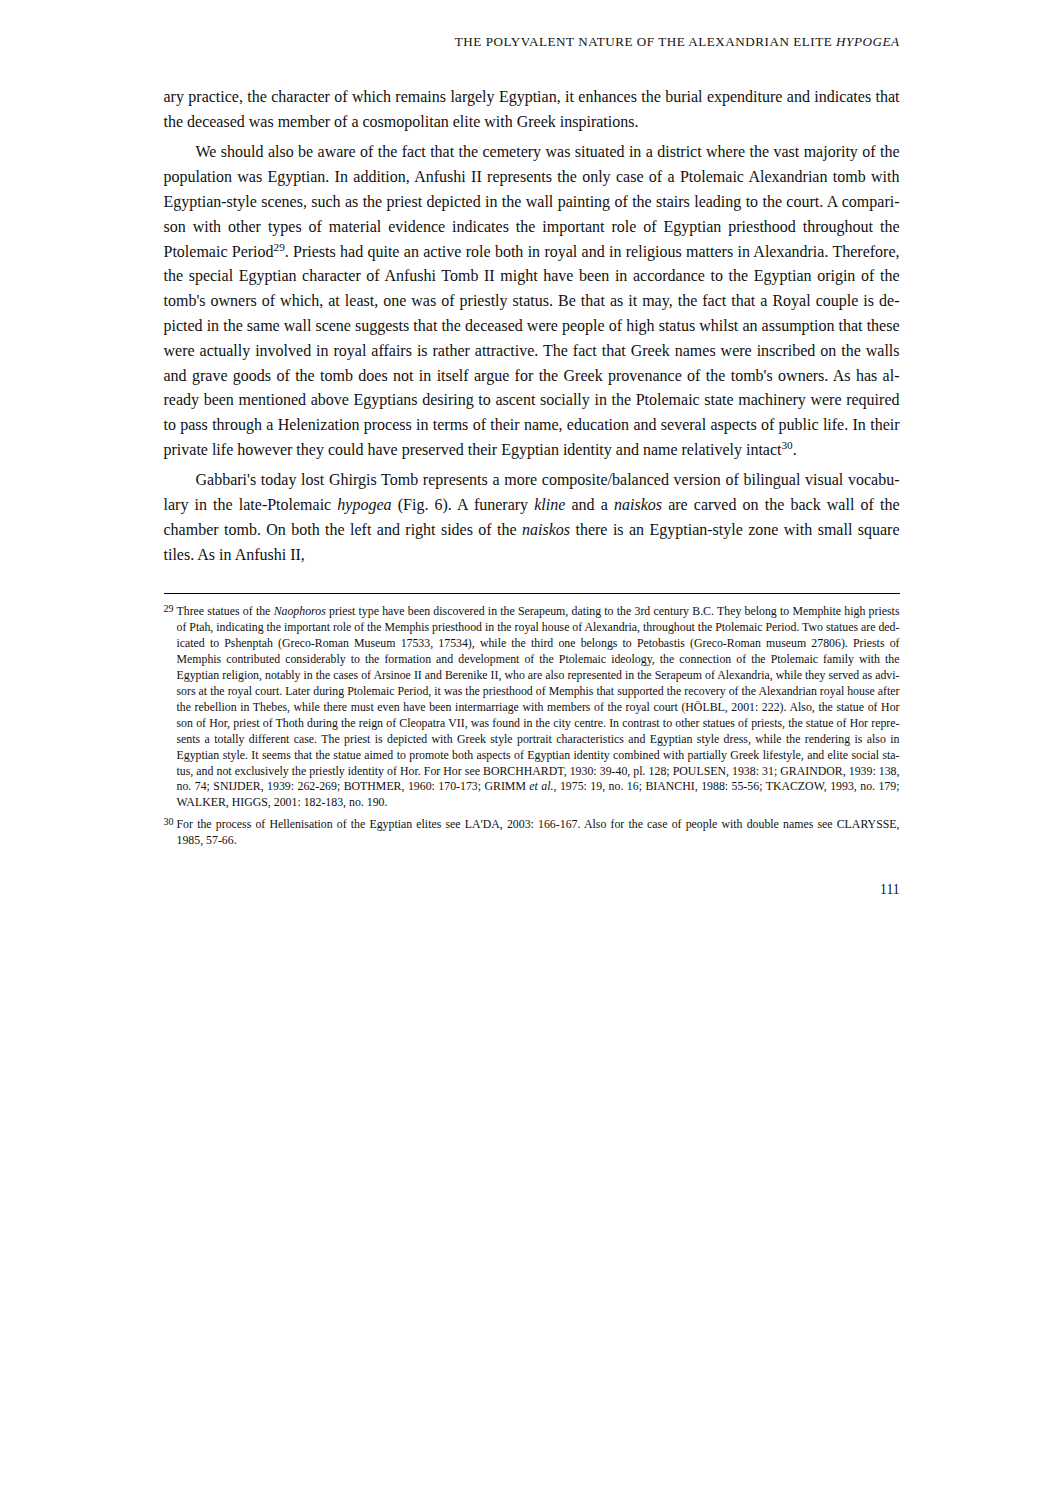THE POLYVALENT NATURE OF THE ALEXANDRIAN ELITE HYPOGEA
ary practice, the character of which remains largely Egyptian, it enhances the burial expenditure and indicates that the deceased was member of a cosmopolitan elite with Greek inspirations.
We should also be aware of the fact that the cemetery was situated in a district where the vast majority of the population was Egyptian. In addition, Anfushi II represents the only case of a Ptolemaic Alexandrian tomb with Egyptian-style scenes, such as the priest depicted in the wall painting of the stairs leading to the court. A comparison with other types of material evidence indicates the important role of Egyptian priesthood throughout the Ptolemaic Period29. Priests had quite an active role both in royal and in religious matters in Alexandria. Therefore, the special Egyptian character of Anfushi Tomb II might have been in accordance to the Egyptian origin of the tomb's owners of which, at least, one was of priestly status. Be that as it may, the fact that a Royal couple is depicted in the same wall scene suggests that the deceased were people of high status whilst an assumption that these were actually involved in royal affairs is rather attractive. The fact that Greek names were inscribed on the walls and grave goods of the tomb does not in itself argue for the Greek provenance of the tomb's owners. As has already been mentioned above Egyptians desiring to ascent socially in the Ptolemaic state machinery were required to pass through a Helenization process in terms of their name, education and several aspects of public life. In their private life however they could have preserved their Egyptian identity and name relatively intact30.
Gabbari's today lost Ghirgis Tomb represents a more composite/balanced version of bilingual visual vocabulary in the late-Ptolemaic hypogea (Fig. 6). A funerary kline and a naiskos are carved on the back wall of the chamber tomb. On both the left and right sides of the naiskos there is an Egyptian-style zone with small square tiles. As in Anfushi II,
29 Three statues of the Naophoros priest type have been discovered in the Serapeum, dating to the 3rd century B.C. They belong to Memphite high priests of Ptah, indicating the important role of the Memphis priesthood in the royal house of Alexandria, throughout the Ptolemaic Period. Two statues are dedicated to Pshenptah (Greco-Roman Museum 17533, 17534), while the third one belongs to Petobastis (Greco-Roman museum 27806). Priests of Memphis contributed considerably to the formation and development of the Ptolemaic ideology, the connection of the Ptolemaic family with the Egyptian religion, notably in the cases of Arsinoe II and Berenike II, who are also represented in the Serapeum of Alexandria, while they served as advisors at the royal court. Later during Ptolemaic Period, it was the priesthood of Memphis that supported the recovery of the Alexandrian royal house after the rebellion in Thebes, while there must even have been intermarriage with members of the royal court (HÖLBL, 2001: 222). Also, the statue of Hor son of Hor, priest of Thoth during the reign of Cleopatra VII, was found in the city centre. In contrast to other statues of priests, the statue of Hor represents a totally different case. The priest is depicted with Greek style portrait characteristics and Egyptian style dress, while the rendering is also in Egyptian style. It seems that the statue aimed to promote both aspects of Egyptian identity combined with partially Greek lifestyle, and elite social status, and not exclusively the priestly identity of Hor. For Hor see BORCHHARDT, 1930: 39-40, pl. 128; POULSEN, 1938: 31; GRAINDOR, 1939: 138, no. 74; SNIJDER, 1939: 262-269; BOTHMER, 1960: 170-173; GRIMM et al., 1975: 19, no. 16; BIANCHI, 1988: 55-56; TKACZOW, 1993, no. 179; WALKER, HIGGS, 2001: 182-183, no. 190.
30 For the process of Hellenisation of the Egyptian elites see LA'DA, 2003: 166-167. Also for the case of people with double names see CLARYSSE, 1985, 57-66.
111